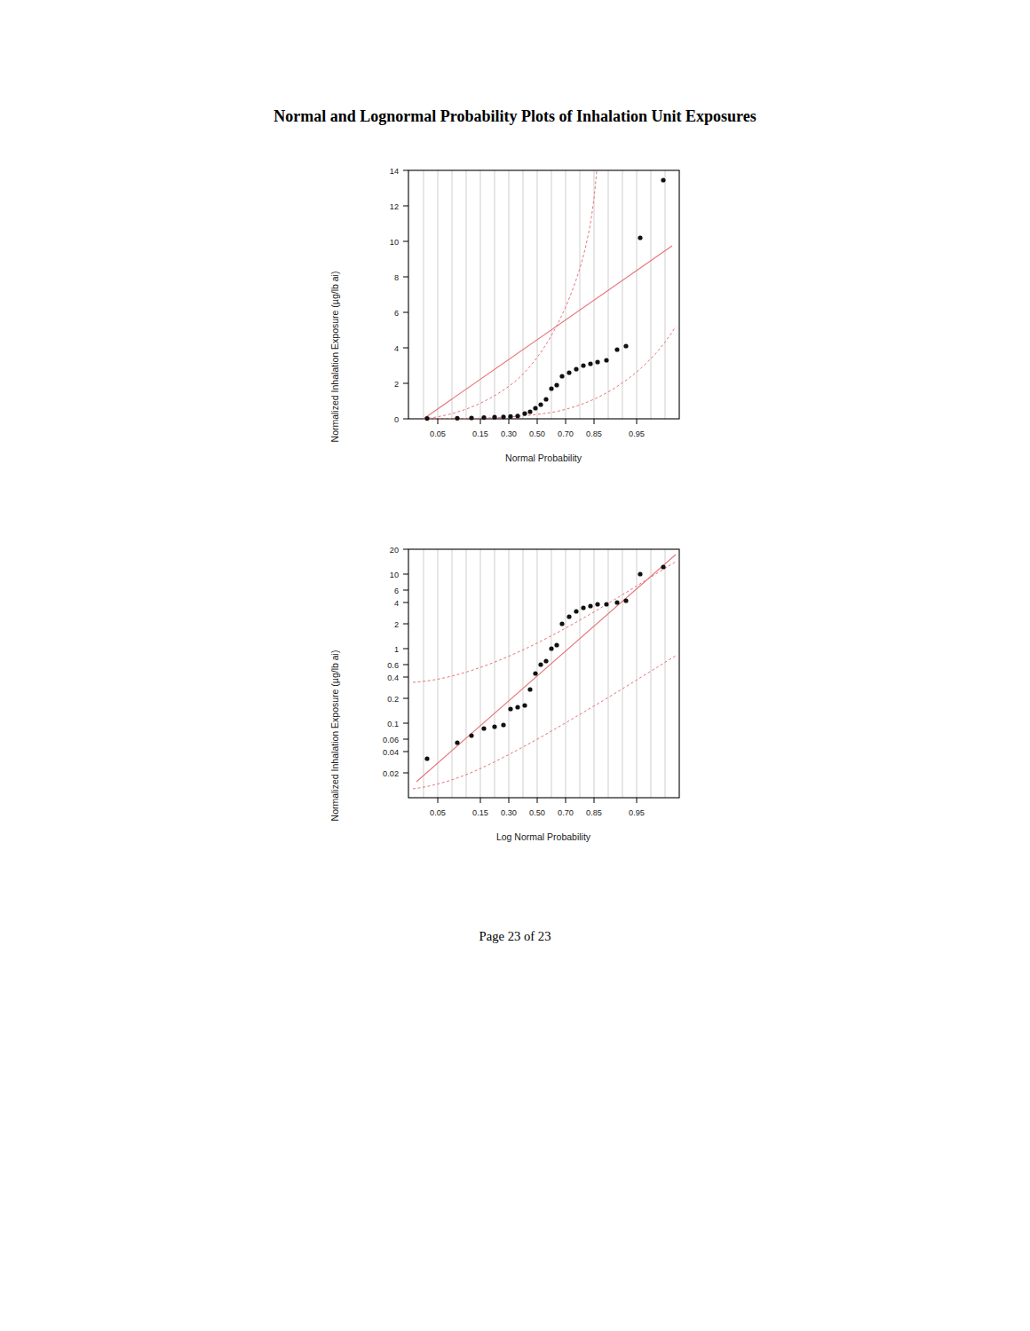Normal and Lognormal Probability Plots of Inhalation Unit Exposures
Normalized Inhalation Exposure (µg/lb ai) 0 2 4 6 8 10 12 14 0.05 0.15 0.30 0.50 0.70 0.85 0.95 Normal Probability
Normalized Inhalation Exposure (µg/lb ai) 20 10 6 4 2 1 0.6 0.4 0.2 0.1 0.06 0.04 0.02 0.05 0.15 0.30 0.50 0.70 0.85 0.95 Log Normal Probability
Page 23 of 23